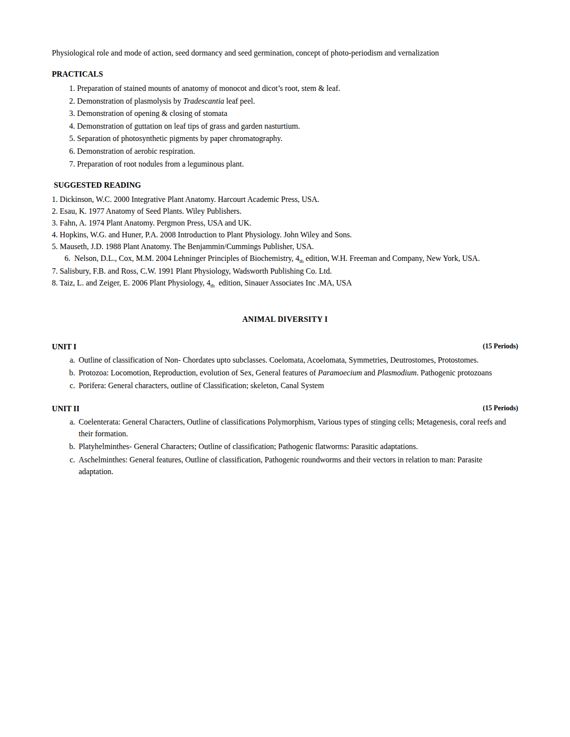Physiological role and mode of action, seed dormancy and seed germination, concept of photo-periodism and vernalization
PRACTICALS
Preparation of stained mounts of anatomy of monocot and dicot’s root, stem & leaf.
Demonstration of plasmolysis by Tradescantia leaf peel.
Demonstration of opening & closing of stomata
Demonstration of guttation on leaf tips of grass and garden nasturtium.
Separation of photosynthetic pigments by paper chromatography.
Demonstration of aerobic respiration.
Preparation of root nodules from a leguminous plant.
SUGGESTED READING
1. Dickinson, W.C. 2000 Integrative Plant Anatomy. Harcourt Academic Press, USA.
2. Esau, K. 1977 Anatomy of Seed Plants. Wiley Publishers.
3. Fahn, A. 1974 Plant Anatomy. Pergmon Press, USA and UK.
4. Hopkins, W.G. and Huner, P.A. 2008 Introduction to Plant Physiology. John Wiley and Sons.
5. Mauseth, J.D. 1988 Plant Anatomy. The Benjammin/Cummings Publisher, USA.
6. Nelson, D.L., Cox, M.M. 2004 Lehninger Principles of Biochemistry, 4th edition, W.H. Freeman and Company, New York, USA.
7. Salisbury, F.B. and Ross, C.W. 1991 Plant Physiology, Wadsworth Publishing Co. Ltd.
8. Taiz, L. and Zeiger, E. 2006 Plant Physiology, 4th edition, Sinauer Associates Inc .MA, USA
ANIMAL DIVERSITY I
UNIT I (15 Periods)
Outline of classification of Non- Chordates upto subclasses. Coelomata, Acoelomata, Symmetries, Deutrostomes, Protostomes.
Protozoa: Locomotion, Reproduction, evolution of Sex, General features of Paramoecium and Plasmodium. Pathogenic protozoans
Porifera: General characters, outline of Classification; skeleton, Canal System
UNIT II (15 Periods)
Coelenterata: General Characters, Outline of classifications Polymorphism, Various types of stinging cells; Metagenesis, coral reefs and their formation.
Platyhelminthes- General Characters; Outline of classification; Pathogenic flatworms: Parasitic adaptations.
Aschelminthes: General features, Outline of classification, Pathogenic roundworms and their vectors in relation to man: Parasite adaptation.